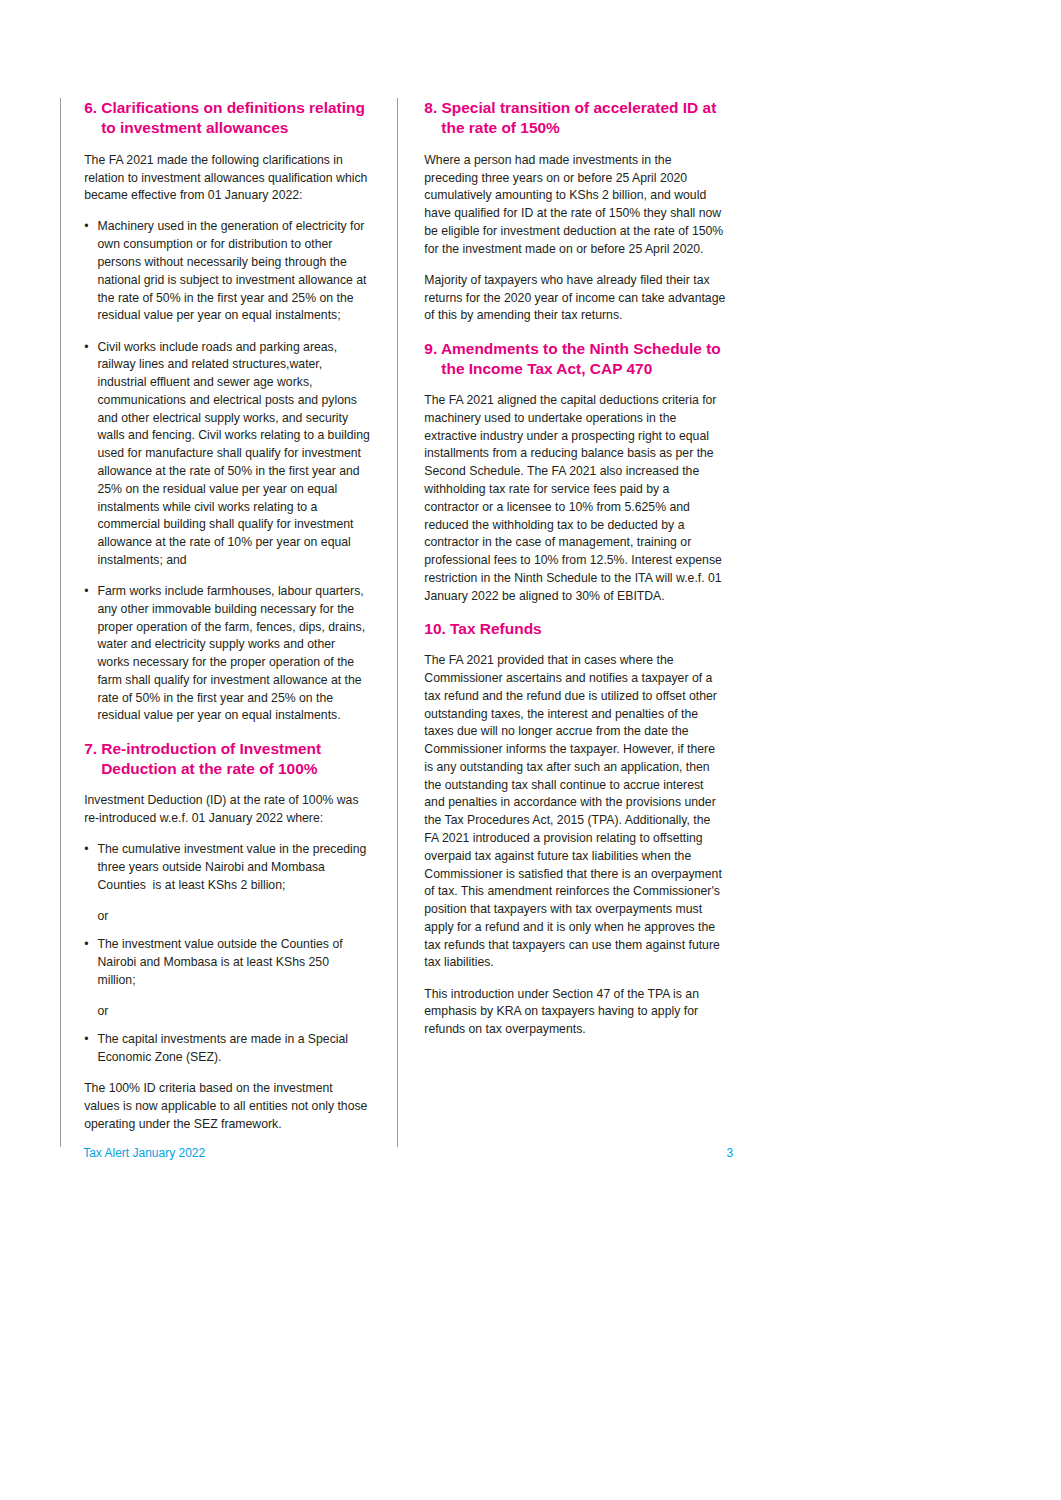6. Clarifications on definitions relating to investment allowances
The FA 2021 made the following clarifications in relation to investment allowances qualification which became effective from 01 January 2022:
Machinery used in the generation of electricity for own consumption or for distribution to other persons without necessarily being through the national grid is subject to investment allowance at the rate of 50% in the first year and 25% on the residual value per year on equal instalments;
Civil works include roads and parking areas, railway lines and related structures,water, industrial effluent and sewer age works, communications and electrical posts and pylons and other electrical supply works, and security walls and fencing. Civil works relating to a building used for manufacture shall qualify for investment allowance at the rate of 50% in the first year and 25% on the residual value per year on equal instalments while civil works relating to a commercial building shall qualify for investment allowance at the rate of 10% per year on equal instalments; and
Farm works include farmhouses, labour quarters, any other immovable building necessary for the proper operation of the farm, fences, dips, drains, water and electricity supply works and other works necessary for the proper operation of the farm shall qualify for investment allowance at the rate of 50% in the first year and 25% on the residual value per year on equal instalments.
7. Re-introduction of Investment Deduction at the rate of 100%
Investment Deduction (ID) at the rate of 100% was re-introduced w.e.f. 01 January 2022 where:
The cumulative investment value in the preceding three years outside Nairobi and Mombasa Counties is at least KShs 2 billion;
or
The investment value outside the Counties of Nairobi and Mombasa is at least KShs 250 million;
or
The capital investments are made in a Special Economic Zone (SEZ).
The 100% ID criteria based on the investment values is now applicable to all entities not only those operating under the SEZ framework.
8. Special transition of accelerated ID at the rate of 150%
Where a person had made investments in the preceding three years on or before 25 April 2020 cumulatively amounting to KShs 2 billion, and would have qualified for ID at the rate of 150% they shall now be eligible for investment deduction at the rate of 150% for the investment made on or before 25 April 2020.
Majority of taxpayers who have already filed their tax returns for the 2020 year of income can take advantage of this by amending their tax returns.
9. Amendments to the Ninth Schedule to the Income Tax Act, CAP 470
The FA 2021 aligned the capital deductions criteria for machinery used to undertake operations in the extractive industry under a prospecting right to equal installments from a reducing balance basis as per the Second Schedule. The FA 2021 also increased the withholding tax rate for service fees paid by a contractor or a licensee to 10% from 5.625% and reduced the withholding tax to be deducted by a contractor in the case of management, training or professional fees to 10% from 12.5%. Interest expense restriction in the Ninth Schedule to the ITA will w.e.f. 01 January 2022 be aligned to 30% of EBITDA.
10. Tax Refunds
The FA 2021 provided that in cases where the Commissioner ascertains and notifies a taxpayer of a tax refund and the refund due is utilized to offset other outstanding taxes, the interest and penalties of the taxes due will no longer accrue from the date the Commissioner informs the taxpayer. However, if there is any outstanding tax after such an application, then the outstanding tax shall continue to accrue interest and penalties in accordance with the provisions under the Tax Procedures Act, 2015 (TPA). Additionally, the FA 2021 introduced a provision relating to offsetting overpaid tax against future tax liabilities when the Commissioner is satisfied that there is an overpayment of tax. This amendment reinforces the Commissioner's position that taxpayers with tax overpayments must apply for a refund and it is only when he approves the tax refunds that taxpayers can use them against future tax liabilities.
This introduction under Section 47 of the TPA is an emphasis by KRA on taxpayers having to apply for refunds on tax overpayments.
Tax Alert January 2022
3